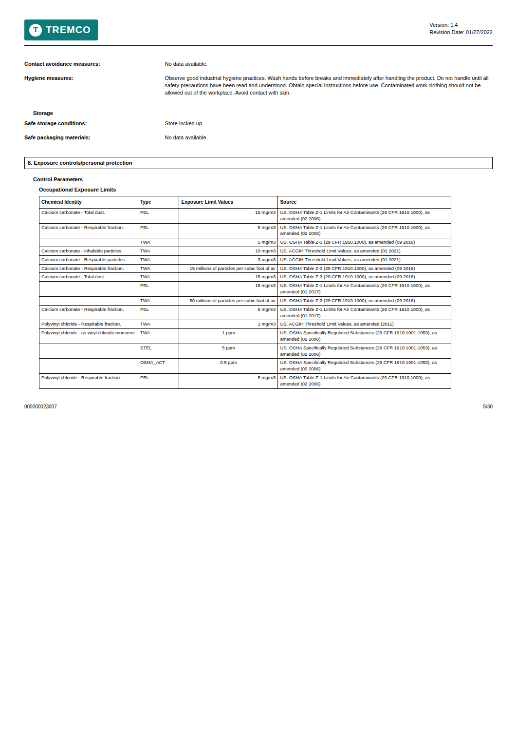T
TREMCO
Version: 1.4
Revision Date: 01/27/2022
| Contact avoidance measures: | No data available. |
| Hygiene measures: | Observe good industrial hygiene practices. Wash hands before breaks and immediately after handling the product. Do not handle until all safety precautions have been read and understood. Obtain special instructions before use. Contaminated work clothing should not be allowed out of the workplace. Avoid contact with skin. |
Storage
| Safe storage conditions: | Store locked up. |
| Safe packaging materials: | No data available. |
8. Exposure controls/personal protection
Control Parameters
Occupational Exposure Limits
| Chemical Identity | Type | Exposure Limit Values | Source |
| --- | --- | --- | --- |
| Calcium carbonate - Total dust. | PEL | 15 mg/m3 | US. OSHA Table Z-1 Limits for Air Contaminants (29 CFR 1910.1000), as amended (02 2006) |
| Calcium carbonate - Respirable fraction. | PEL | 5 mg/m3 | US. OSHA Table Z-1 Limits for Air Contaminants (29 CFR 1910.1000), as amended (02 2006) |
| | TWA | 5 mg/m3 | US. OSHA Table Z-3 (29 CFR 1910.1000), as amended (09 2016) |
| Calcium carbonate - Inhalable particles. | TWA | 10 mg/m3 | US. ACGIH Threshold Limit Values, as amended (01 2021) |
| Calcium carbonate - Respirable particles. | TWA | 3 mg/m3 | US. ACGIH Threshold Limit Values, as amended (01 2021) |
| Calcium carbonate - Respirable fraction. | TWA | 15 millions of particles per cubic foot of air | US. OSHA Table Z-3 (29 CFR 1910.1000), as amended (09 2016) |
| Calcium carbonate - Total dust. | TWA | 15 mg/m3 | US. OSHA Table Z-3 (29 CFR 1910.1000), as amended (09 2016) |
| | PEL | 15 mg/m3 | US. OSHA Table Z-1 Limits for Air Contaminants (29 CFR 1910.1000), as amended (01 2017) |
| | TWA | 50 millions of particles per cubic foot of air | US. OSHA Table Z-3 (29 CFR 1910.1000), as amended (09 2016) |
| Calcium carbonate - Respirable fraction. | PEL | 5 mg/m3 | US. OSHA Table Z-1 Limits for Air Contaminants (29 CFR 1910.1000), as amended (01 2017) |
| Polyvinyl chloride - Respirable fraction. | TWA | 1 mg/m3 | US. ACGIH Threshold Limit Values, as amended (2011) |
| Polyvinyl chloride - as vinyl chloride monomer | TWA | 1 ppm | US. OSHA Specifically Regulated Substances (29 CFR 1910.1001-1053), as amended (02 2006) |
| | STEL | 5 ppm | US. OSHA Specifically Regulated Substances (29 CFR 1910.1001-1053), as amended (02 2006) |
| | OSHA_ACT | 0.5 ppm | US. OSHA Specifically Regulated Substances (29 CFR 1910.1001-1053), as amended (02 2006) |
| Polyvinyl chloride - Respirable fraction. | PEL | 5 mg/m3 | US. OSHA Table Z-1 Limits for Air Contaminants (29 CFR 1910.1000), as amended (02 2006) |
000000023007
5/30